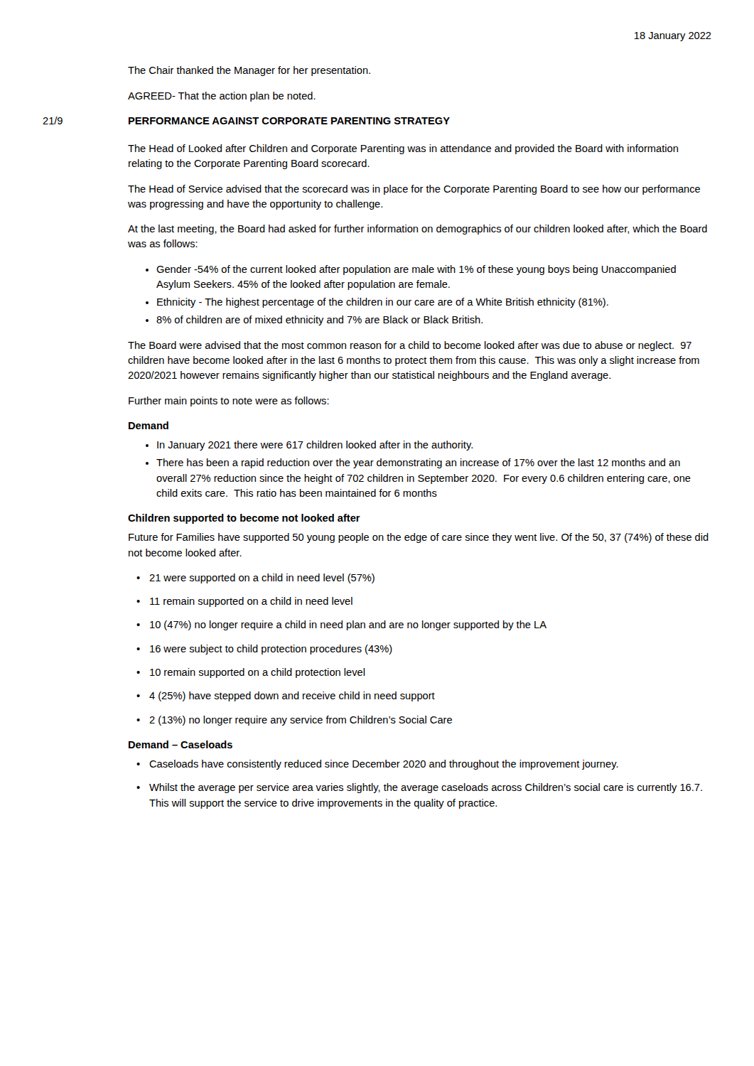18 January 2022
The Chair thanked the Manager for her presentation.
AGREED- That the action plan be noted.
21/9
Performance Against Corporate Parenting Strategy
The Head of Looked after Children and Corporate Parenting was in attendance and provided the Board with information relating to the Corporate Parenting Board scorecard.
The Head of Service advised that the scorecard was in place for the Corporate Parenting Board to see how our performance was progressing and have the opportunity to challenge.
At the last meeting, the Board had asked for further information on demographics of our children looked after, which the Board was as follows:
Gender -54% of the current looked after population are male with 1% of these young boys being Unaccompanied Asylum Seekers. 45% of the looked after population are female.
Ethnicity - The highest percentage of the children in our care are of a White British ethnicity (81%).
8% of children are of mixed ethnicity and 7% are Black or Black British.
The Board were advised that the most common reason for a child to become looked after was due to abuse or neglect. 97 children have become looked after in the last 6 months to protect them from this cause. This was only a slight increase from 2020/2021 however remains significantly higher than our statistical neighbours and the England average.
Further main points to note were as follows:
Demand
In January 2021 there were 617 children looked after in the authority.
There has been a rapid reduction over the year demonstrating an increase of 17% over the last 12 months and an overall 27% reduction since the height of 702 children in September 2020. For every 0.6 children entering care, one child exits care. This ratio has been maintained for 6 months
Children supported to become not looked after
Future for Families have supported 50 young people on the edge of care since they went live. Of the 50, 37 (74%) of these did not become looked after.
21 were supported on a child in need level (57%)
11 remain supported on a child in need level
10 (47%) no longer require a child in need plan and are no longer supported by the LA
16 were subject to child protection procedures (43%)
10 remain supported on a child protection level
4 (25%) have stepped down and receive child in need support
2 (13%) no longer require any service from Children’s Social Care
Demand – Caseloads
Caseloads have consistently reduced since December 2020 and throughout the improvement journey.
Whilst the average per service area varies slightly, the average caseloads across Children’s social care is currently 16.7. This will support the service to drive improvements in the quality of practice.